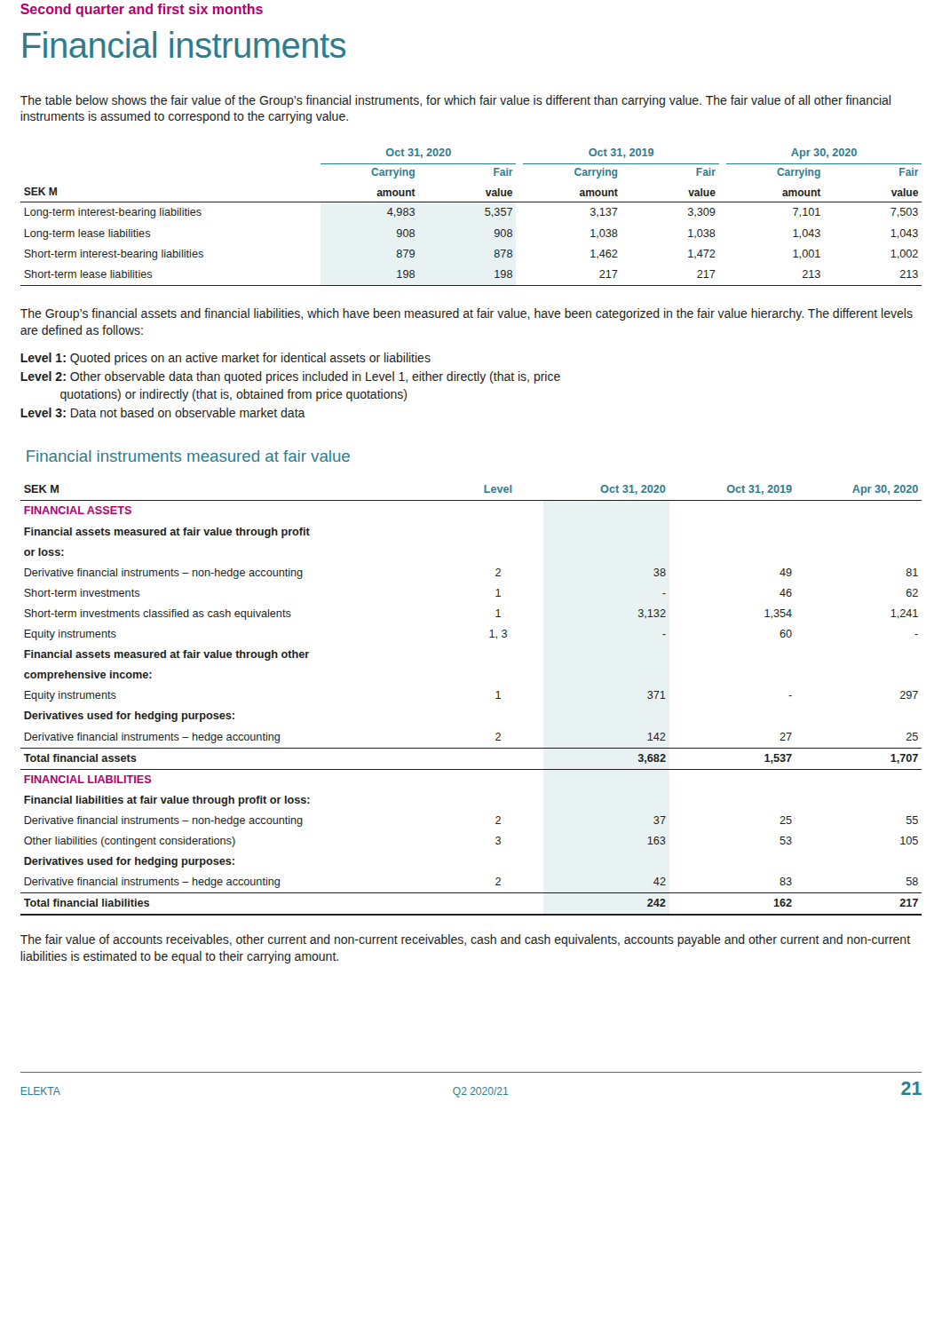Second quarter and first six months
Financial instruments
The table below shows the fair value of the Group’s financial instruments, for which fair value is different than carrying value. The fair value of all other financial instruments is assumed to correspond to the carrying value.
| | Oct 31, 2020 | | Oct 31, 2019 | | Apr 30, 2020 |
| --- | --- | --- | --- | --- | --- |
| | Carrying | Fair | | Carrying | Fair | | Carrying | Fair |
| SEK M | amount | value | | amount | value | | amount | value |
| Long-term interest-bearing liabilities | 4,983 | 5,357 | | 3,137 | 3,309 | | 7,101 | 7,503 |
| Long-term lease liabilities | 908 | 908 | | 1,038 | 1,038 | | 1,043 | 1,043 |
| Short-term interest-bearing liabilities | 879 | 878 | | 1,462 | 1,472 | | 1,001 | 1,002 |
| Short-term lease liabilities | 198 | 198 | | 217 | 217 | | 213 | 213 |
The Group’s financial assets and financial liabilities, which have been measured at fair value, have been categorized in the fair value hierarchy. The different levels are defined as follows:
Level 1: Quoted prices on an active market for identical assets or liabilities
Level 2: Other observable data than quoted prices included in Level 1, either directly (that is, price
quotations) or indirectly (that is, obtained from price quotations)
Level 3: Data not based on observable market data
Financial instruments measured at fair value
| SEK M | Level | Oct 31, 2020 | Oct 31, 2019 | Apr 30, 2020 |
| --- | --- | --- | --- | --- |
| FINANCIAL ASSETS | | | | |
| Financial assets measured at fair value through profit | | | | |
| or loss: | | | | |
| Derivative financial instruments – non-hedge accounting | 2 | 38 | 49 | 81 |
| Short-term investments | 1 | - | 46 | 62 |
| Short-term investments classified as cash equivalents | 1 | 3,132 | 1,354 | 1,241 |
| Equity instruments | 1, 3 | - | 60 | - |
| Financial assets measured at fair value through other | | | | |
| comprehensive income: | | | | |
| Equity instruments | 1 | 371 | - | 297 |
| Derivatives used for hedging purposes: | | | | |
| Derivative financial instruments – hedge accounting | 2 | 142 | 27 | 25 |
| Total financial assets | | 3,682 | 1,537 | 1,707 |
| FINANCIAL LIABILITIES | | | | |
| Financial liabilities at fair value through profit or loss: | | | | |
| Derivative financial instruments – non-hedge accounting | 2 | 37 | 25 | 55 |
| Other liabilities (contingent considerations) | 3 | 163 | 53 | 105 |
| Derivatives used for hedging purposes: | | | | |
| Derivative financial instruments – hedge accounting | 2 | 42 | 83 | 58 |
| Total financial liabilities | | 242 | 162 | 217 |
The fair value of accounts receivables, other current and non-current receivables, cash and cash equivalents, accounts payable and other current and non-current liabilities is estimated to be equal to their carrying amount.
ELEKTA
Q2 2020/21
21